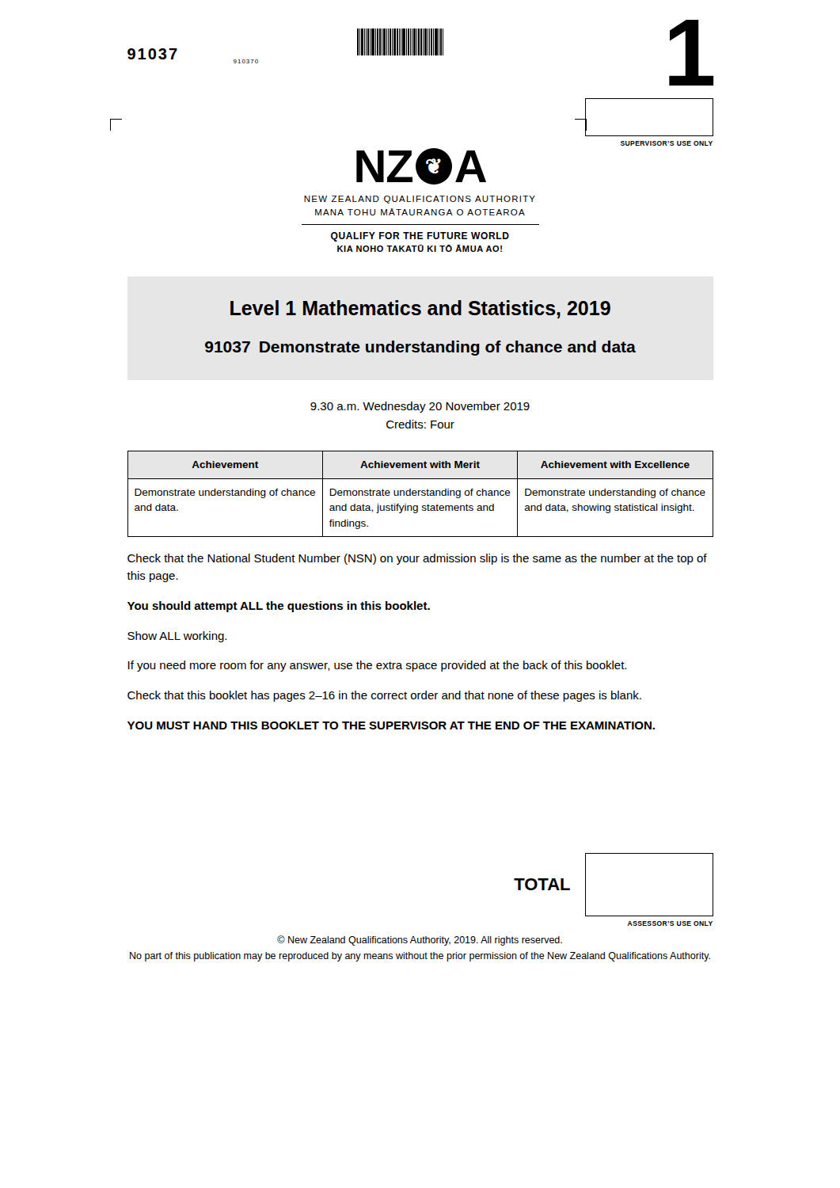1
91037
910370
SUPERVISOR’S USE ONLY
NZ❦A
NEW ZEALAND QUALIFICATIONS AUTHORITY
MANA TOHU MĀTAURANGA O AOTEAROA
QUALIFY FOR THE FUTURE WORLD
KIA NOHO TAKATŪ KI TŌ ĀMUA AO!
Level 1 Mathematics and Statistics, 2019
91037 Demonstrate understanding of chance and data
9.30 a.m. Wednesday 20 November 2019
Credits: Four
| Achievement | Achievement with Merit | Achievement with Excellence |
| --- | --- | --- |
| Demonstrate understanding of chance and data. | Demonstrate understanding of chance and data, justifying statements and findings. | Demonstrate understanding of chance and data, showing statistical insight. |
Check that the National Student Number (NSN) on your admission slip is the same as the number at the top of this page.
You should attempt ALL the questions in this booklet.
Show ALL working.
If you need more room for any answer, use the extra space provided at the back of this booklet.
Check that this booklet has pages 2–16 in the correct order and that none of these pages is blank.
YOU MUST HAND THIS BOOKLET TO THE SUPERVISOR AT THE END OF THE EXAMINATION.
TOTAL
ASSESSOR’S USE ONLY
© New Zealand Qualifications Authority, 2019. All rights reserved.
No part of this publication may be reproduced by any means without the prior permission of the New Zealand Qualifications Authority.